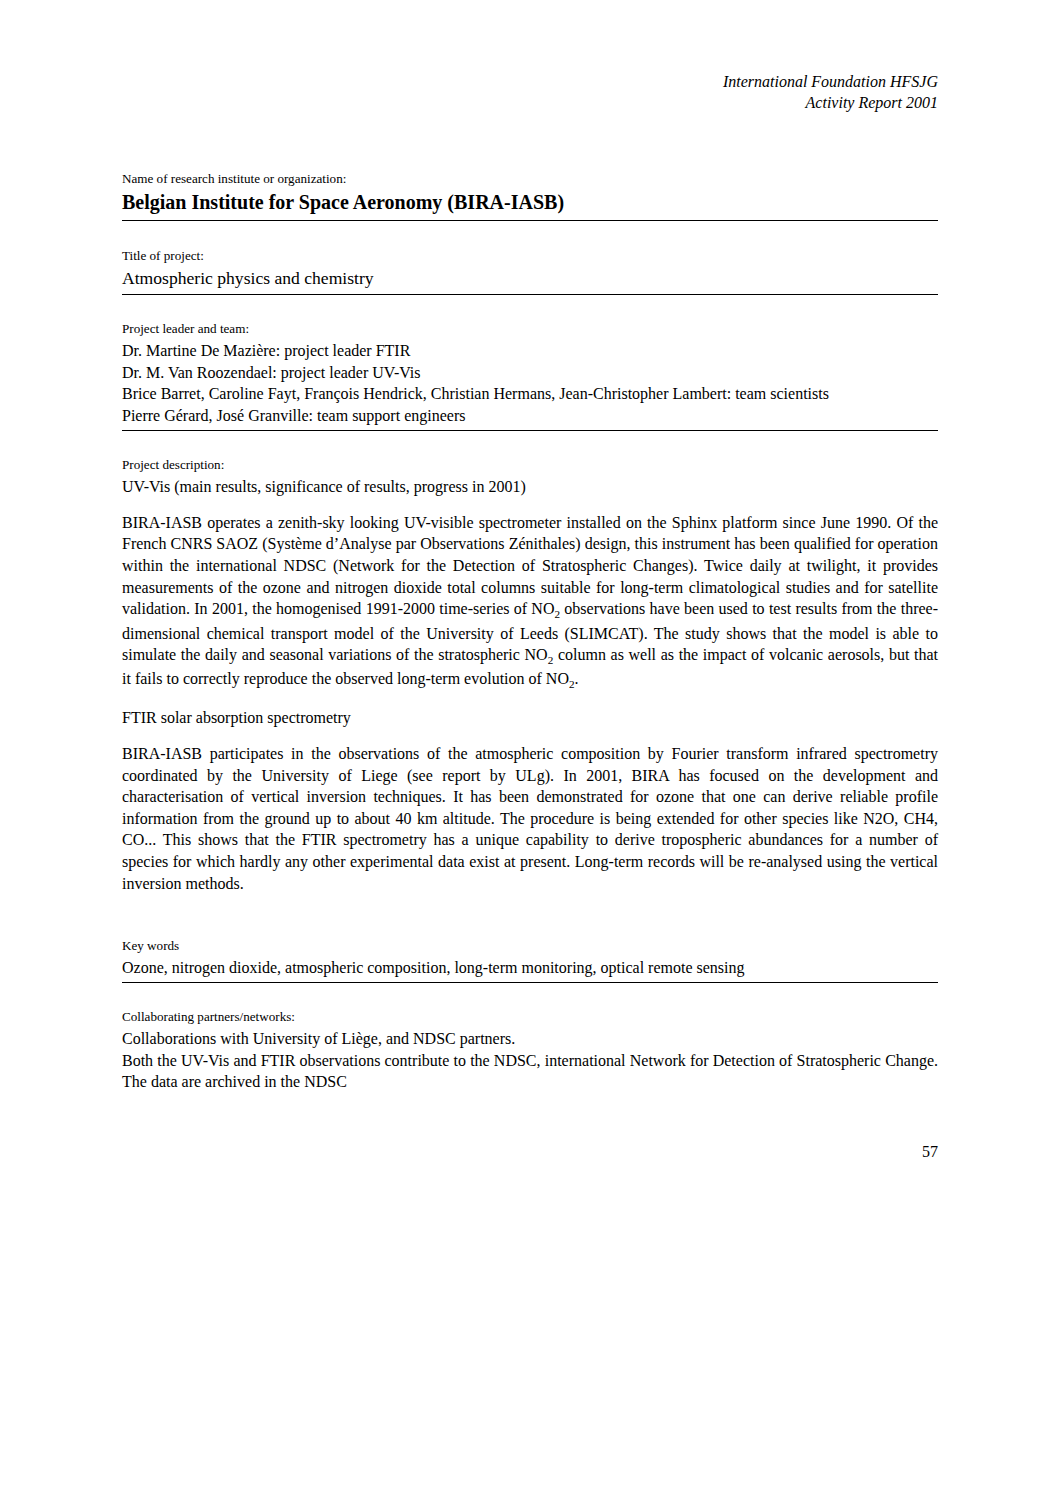International Foundation HFSJG
Activity Report 2001
Name of research institute or organization:
Belgian Institute for Space Aeronomy (BIRA-IASB)
Title of project:
Atmospheric physics and chemistry
Project leader and team:
Dr. Martine De Mazière: project leader FTIR
Dr. M. Van Roozendael: project leader UV-Vis
Brice Barret, Caroline Fayt, François Hendrick, Christian Hermans, Jean-Christopher Lambert: team scientists
Pierre Gérard, José Granville: team support engineers
Project description:
UV-Vis (main results, significance of results, progress in 2001)
BIRA-IASB operates a zenith-sky looking UV-visible spectrometer installed on the Sphinx platform since June 1990. Of the French CNRS SAOZ (Système d’Analyse par Observations Zénithales) design, this instrument has been qualified for operation within the international NDSC (Network for the Detection of Stratospheric Changes). Twice daily at twilight, it provides measurements of the ozone and nitrogen dioxide total columns suitable for long-term climatological studies and for satellite validation. In 2001, the homogenised 1991-2000 time-series of NO2 observations have been used to test results from the three-dimensional chemical transport model of the University of Leeds (SLIMCAT). The study shows that the model is able to simulate the daily and seasonal variations of the stratospheric NO2 column as well as the impact of volcanic aerosols, but that it fails to correctly reproduce the observed long-term evolution of NO2.
FTIR solar absorption spectrometry
BIRA-IASB participates in the observations of the atmospheric composition by Fourier transform infrared spectrometry coordinated by the University of Liege (see report by ULg). In 2001, BIRA has focused on the development and characterisation of vertical inversion techniques. It has been demonstrated for ozone that one can derive reliable profile information from the ground up to about 40 km altitude. The procedure is being extended for other species like N2O, CH4, CO... This shows that the FTIR spectrometry has a unique capability to derive tropospheric abundances for a number of species for which hardly any other experimental data exist at present. Long-term records will be re-analysed using the vertical inversion methods.
Key words
Ozone, nitrogen dioxide, atmospheric composition, long-term monitoring, optical remote sensing
Collaborating partners/networks:
Collaborations with University of Liège, and NDSC partners.
Both the UV-Vis and FTIR observations contribute to the NDSC, international Network for Detection of Stratospheric Change. The data are archived in the NDSC
57